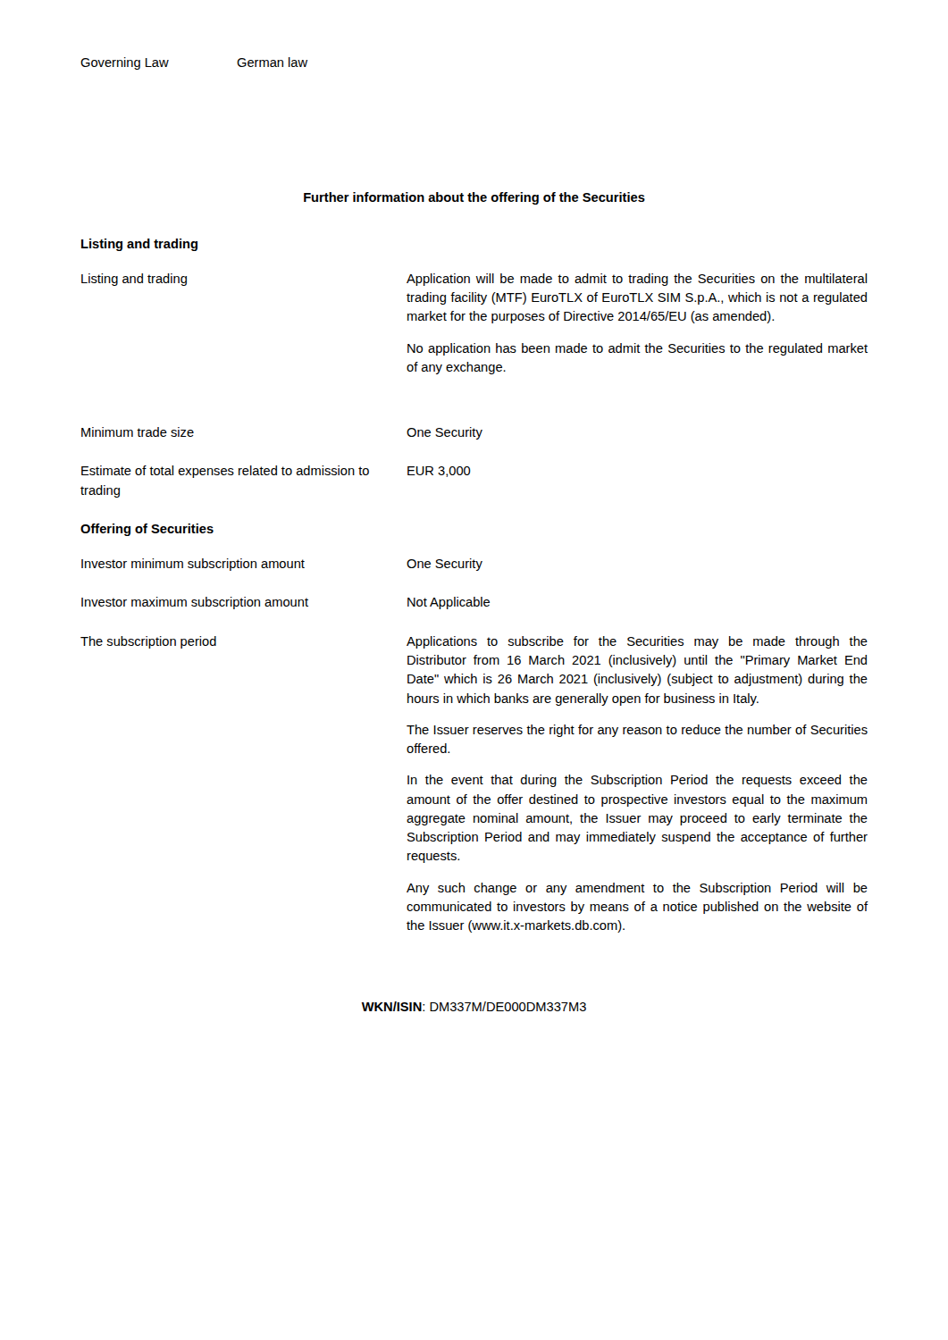Governing Law
German law
Further information about the offering of the Securities
Listing and trading
Listing and trading
Application will be made to admit to trading the Securities on the multilateral trading facility (MTF) EuroTLX of EuroTLX SIM S.p.A., which is not a regulated market for the purposes of Directive 2014/65/EU (as amended).
No application has been made to admit the Securities to the regulated market of any exchange.
Minimum trade size
One Security
Estimate of total expenses related to admission to trading
EUR 3,000
Offering of Securities
Investor minimum subscription amount
One Security
Investor maximum subscription amount
Not Applicable
The subscription period
Applications to subscribe for the Securities may be made through the Distributor from 16 March 2021 (inclusively) until the "Primary Market End Date" which is 26 March 2021 (inclusively) (subject to adjustment) during the hours in which banks are generally open for business in Italy.
The Issuer reserves the right for any reason to reduce the number of Securities offered.
In the event that during the Subscription Period the requests exceed the amount of the offer destined to prospective investors equal to the maximum aggregate nominal amount, the Issuer may proceed to early terminate the Subscription Period and may immediately suspend the acceptance of further requests.
Any such change or any amendment to the Subscription Period will be communicated to investors by means of a notice published on the website of the Issuer (www.it.x-markets.db.com).
WKN/ISIN: DM337M/DE000DM337M3